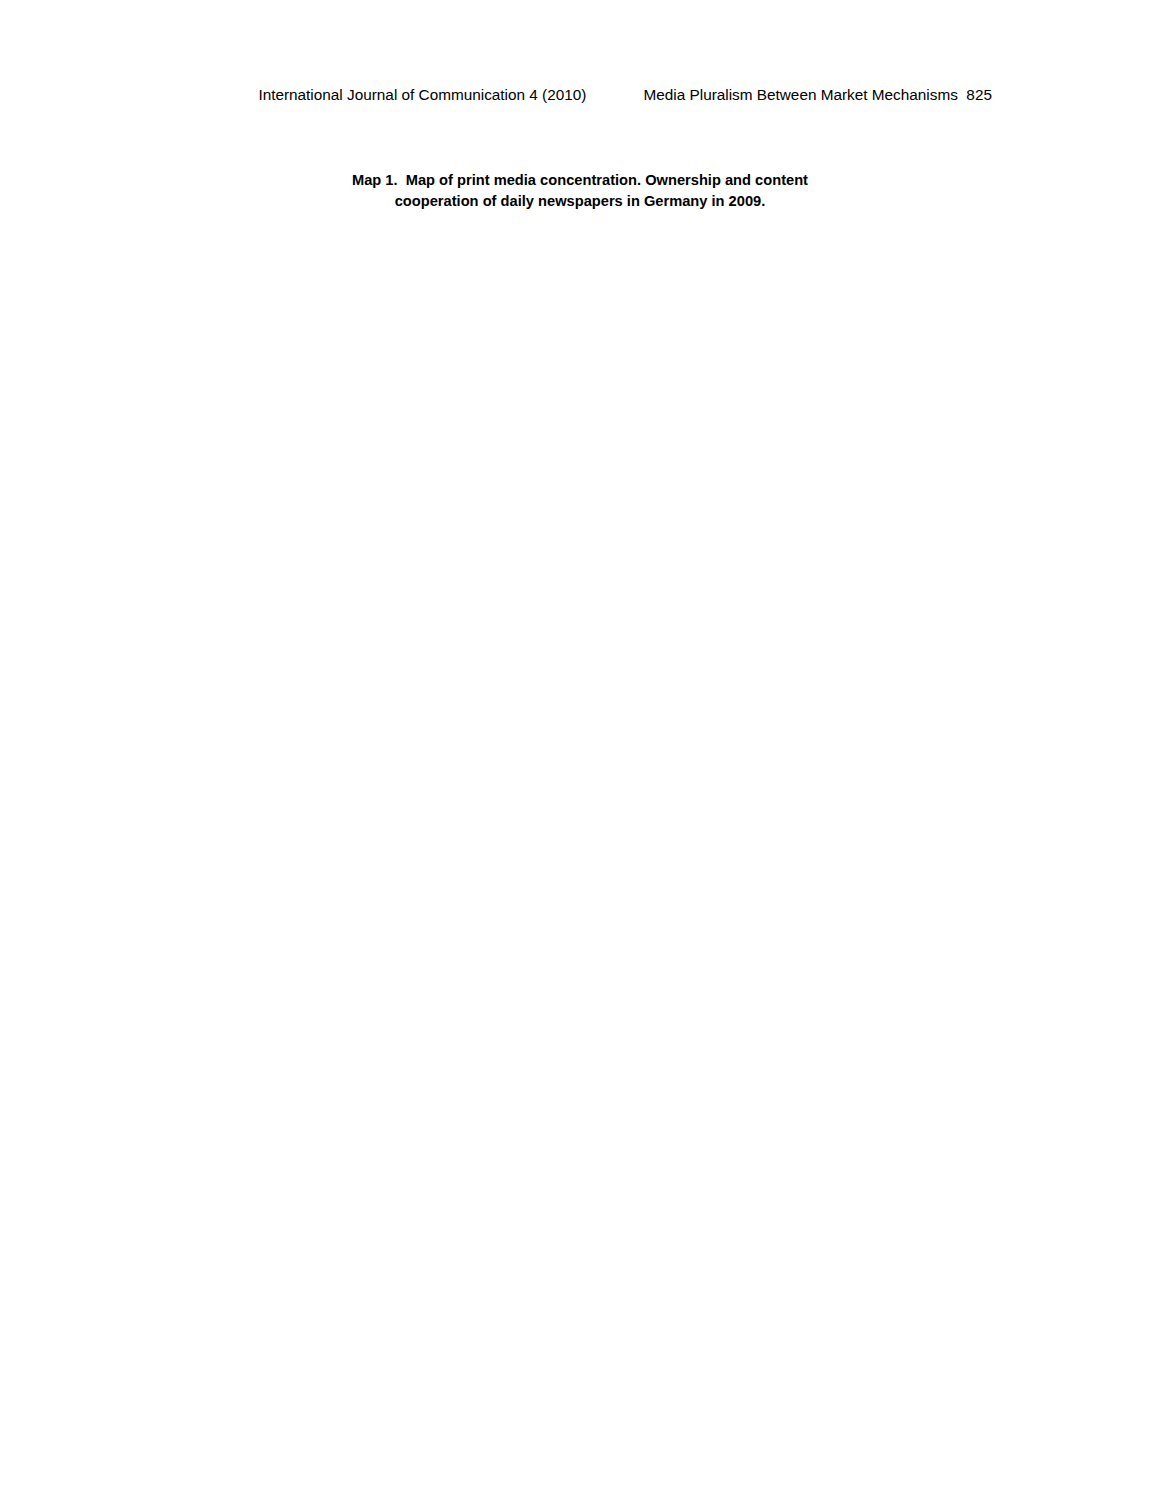International Journal of Communication 4 (2010) Media Pluralism Between Market Mechanisms 825
Map 1. Map of print media concentration. Ownership and content cooperation of daily newspapers in Germany in 2009.